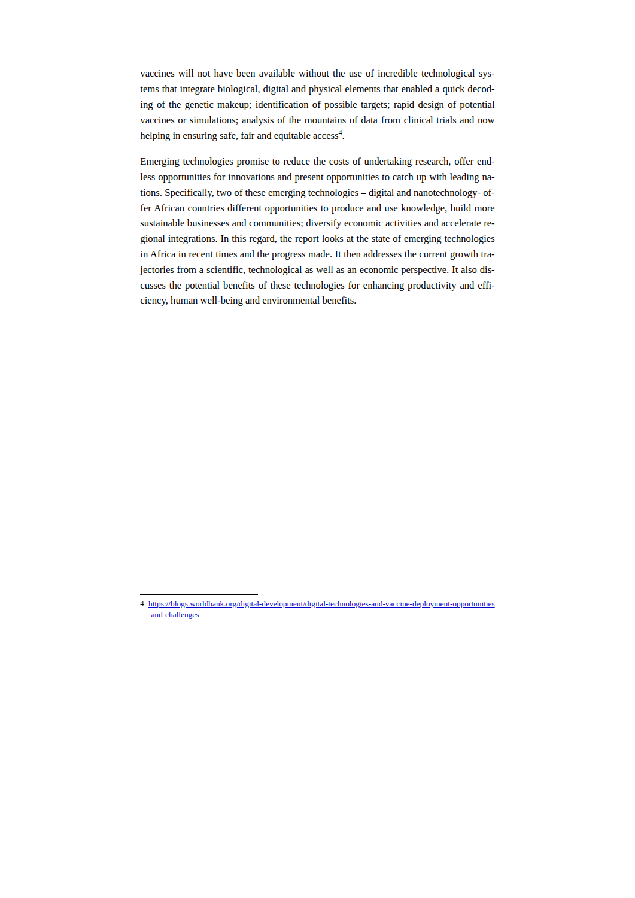vaccines will not have been available without the use of incredible technological systems that integrate biological, digital and physical elements that enabled a quick decoding of the genetic makeup; identification of possible targets; rapid design of potential vaccines or simulations; analysis of the mountains of data from clinical trials and now helping in ensuring safe, fair and equitable access4.
Emerging technologies promise to reduce the costs of undertaking research, offer endless opportunities for innovations and present opportunities to catch up with leading nations. Specifically, two of these emerging technologies – digital and nanotechnology- offer African countries different opportunities to produce and use knowledge, build more sustainable businesses and communities; diversify economic activities and accelerate regional integrations. In this regard, the report looks at the state of emerging technologies in Africa in recent times and the progress made. It then addresses the current growth trajectories from a scientific, technological as well as an economic perspective. It also discusses the potential benefits of these technologies for enhancing productivity and efficiency, human well-being and environmental benefits.
4 https://blogs.worldbank.org/digital-development/digital-technologies-and-vaccine-deployment-opportunities-and-challenges